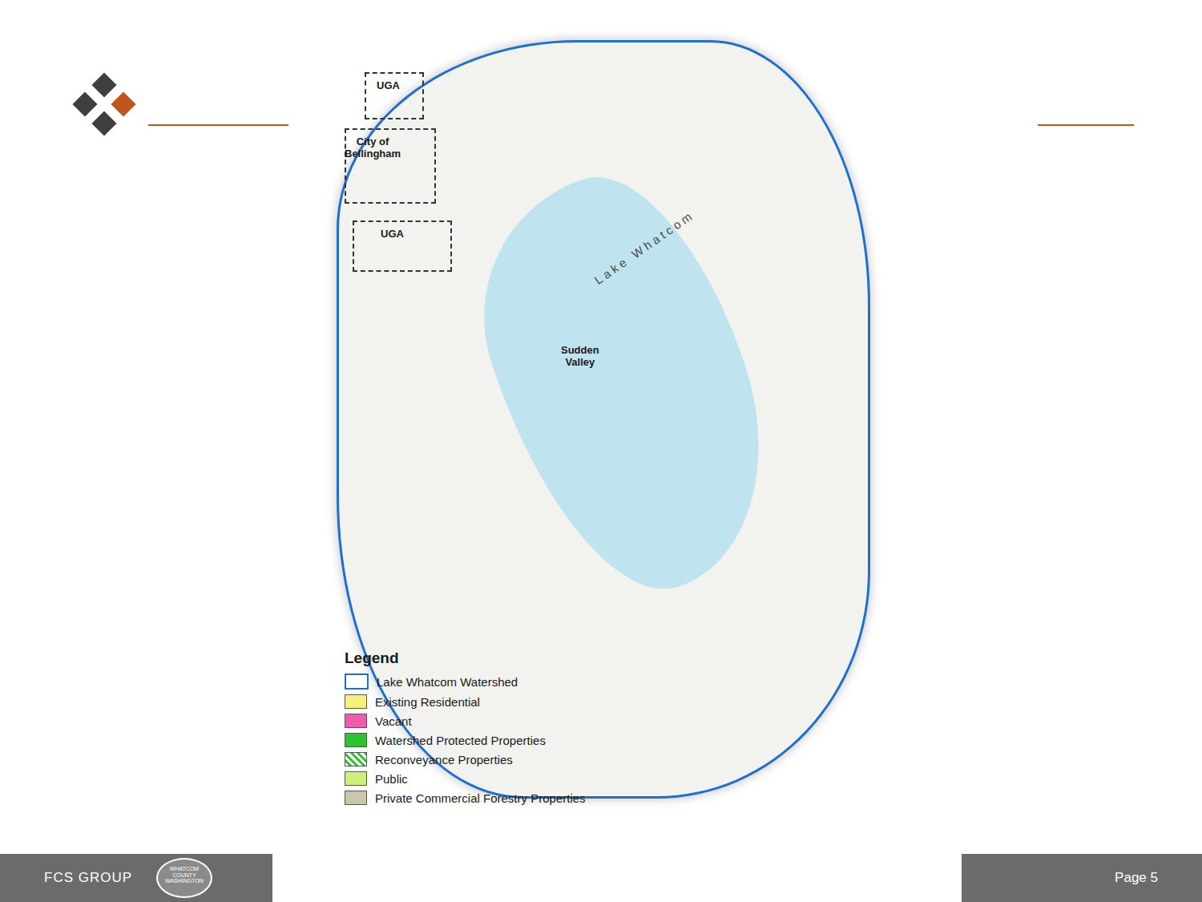UGA
City of
Bellingham
UGA
Sudden
Valley
Lake Whatcom
Legend
Lake Whatcom Watershed
Existing Residential
Vacant
Watershed Protected Properties
Reconveyance Properties
Public
Private Commercial Forestry Properties
FCS GROUP
WHATCOM COUNTY
WASHINGTON
Page 5